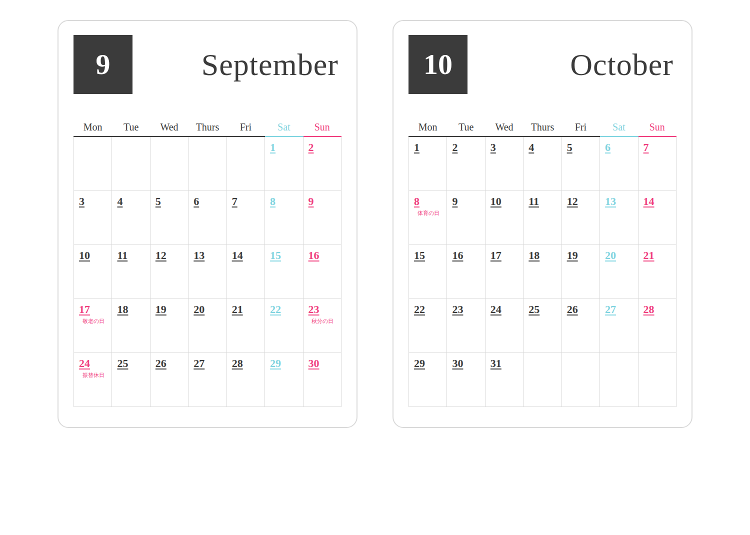9
September
| Mon | Tue | Wed | Thurs | Fri | Sat | Sun |
| --- | --- | --- | --- | --- | --- | --- |
| | | | | | 1 | 2 |
| 3 | 4 | 5 | 6 | 7 | 8 | 9 |
| 10 | 11 | 12 | 13 | 14 | 15 | 16 |
| 17 敬老の日 | 18 | 19 | 20 | 21 | 22 | 23 秋分の日 |
| 24 振替休日 | 25 | 26 | 27 | 28 | 29 | 30 |
10
October
| Mon | Tue | Wed | Thurs | Fri | Sat | Sun |
| --- | --- | --- | --- | --- | --- | --- |
| 1 | 2 | 3 | 4 | 5 | 6 | 7 |
| 8 体育の日 | 9 | 10 | 11 | 12 | 13 | 14 |
| 15 | 16 | 17 | 18 | 19 | 20 | 21 |
| 22 | 23 | 24 | 25 | 26 | 27 | 28 |
| 29 | 30 | 31 | | | | |